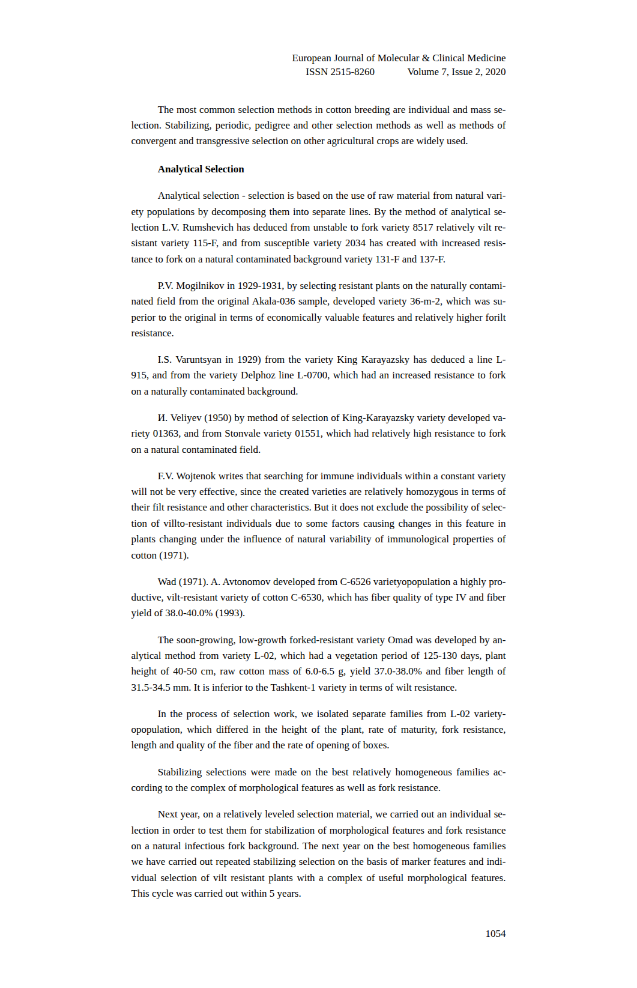European Journal of Molecular & Clinical Medicine ISSN 2515-8260 Volume 7, Issue 2, 2020
The most common selection methods in cotton breeding are individual and mass selection. Stabilizing, periodic, pedigree and other selection methods as well as methods of convergent and transgressive selection on other agricultural crops are widely used.
Analytical Selection
Analytical selection - selection is based on the use of raw material from natural variety populations by decomposing them into separate lines. By the method of analytical selection L.V. Rumshevich has deduced from unstable to fork variety 8517 relatively vilt resistant variety 115-F, and from susceptible variety 2034 has created with increased resistance to fork on a natural contaminated background variety 131-F and 137-F.
P.V. Mogilnikov in 1929-1931, by selecting resistant plants on the naturally contaminated field from the original Akala-036 sample, developed variety 36-m-2, which was superior to the original in terms of economically valuable features and relatively higher forilt resistance.
I.S. Varuntsyan in 1929) from the variety King Karayazsky has deduced a line L-915, and from the variety Delphoz line L-0700, which had an increased resistance to fork on a naturally contaminated background.
И. Veliyev (1950) by method of selection of King-Karayazsky variety developed variety 01363, and from Stonvale variety 01551, which had relatively high resistance to fork on a natural contaminated field.
F.V. Wojtenok writes that searching for immune individuals within a constant variety will not be very effective, since the created varieties are relatively homozygous in terms of their filt resistance and other characteristics. But it does not exclude the possibility of selection of villto-resistant individuals due to some factors causing changes in this feature in plants changing under the influence of natural variability of immunological properties of cotton (1971).
Wad (1971). A. Avtonomov developed from C-6526 varietyopopulation a highly productive, vilt-resistant variety of cotton C-6530, which has fiber quality of type IV and fiber yield of 38.0-40.0% (1993).
The soon-growing, low-growth forked-resistant variety Omad was developed by analytical method from variety L-02, which had a vegetation period of 125-130 days, plant height of 40-50 cm, raw cotton mass of 6.0-6.5 g, yield 37.0-38.0% and fiber length of 31.5-34.5 mm. It is inferior to the Tashkent-1 variety in terms of wilt resistance.
In the process of selection work, we isolated separate families from L-02 varietyopopulation, which differed in the height of the plant, rate of maturity, fork resistance, length and quality of the fiber and the rate of opening of boxes.
Stabilizing selections were made on the best relatively homogeneous families according to the complex of morphological features as well as fork resistance.
Next year, on a relatively leveled selection material, we carried out an individual selection in order to test them for stabilization of morphological features and fork resistance on a natural infectious fork background. The next year on the best homogeneous families we have carried out repeated stabilizing selection on the basis of marker features and individual selection of vilt resistant plants with a complex of useful morphological features. This cycle was carried out within 5 years.
1054